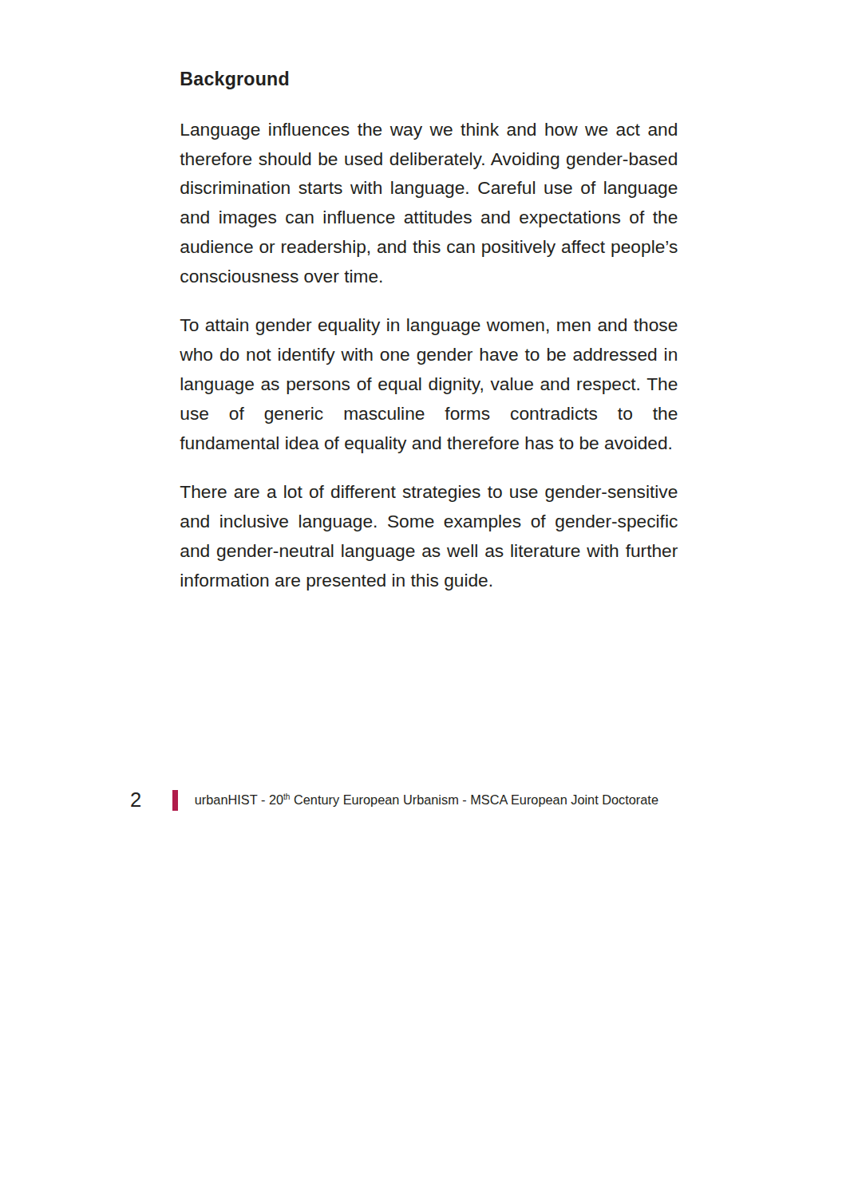Background
Language influences the way we think and how we act and therefore should be used deliberately. Avoiding gender-based discrimination starts with language. Careful use of language and images can influence attitudes and expectations of the audience or readership, and this can positively affect people’s consciousness over time.
To attain gender equality in language women, men and those who do not identify with one gender have to be addressed in language as persons of equal dignity, value and respect. The use of generic masculine forms contradicts to the fundamental idea of equality and therefore has to be avoided.
There are a lot of different strategies to use gender-sensitive and inclusive language. Some examples of gender-specific and gender-neutral language as well as literature with further information are presented in this guide.
2
urbanHIST - 20th Century European Urbanism - MSCA European Joint Doctorate